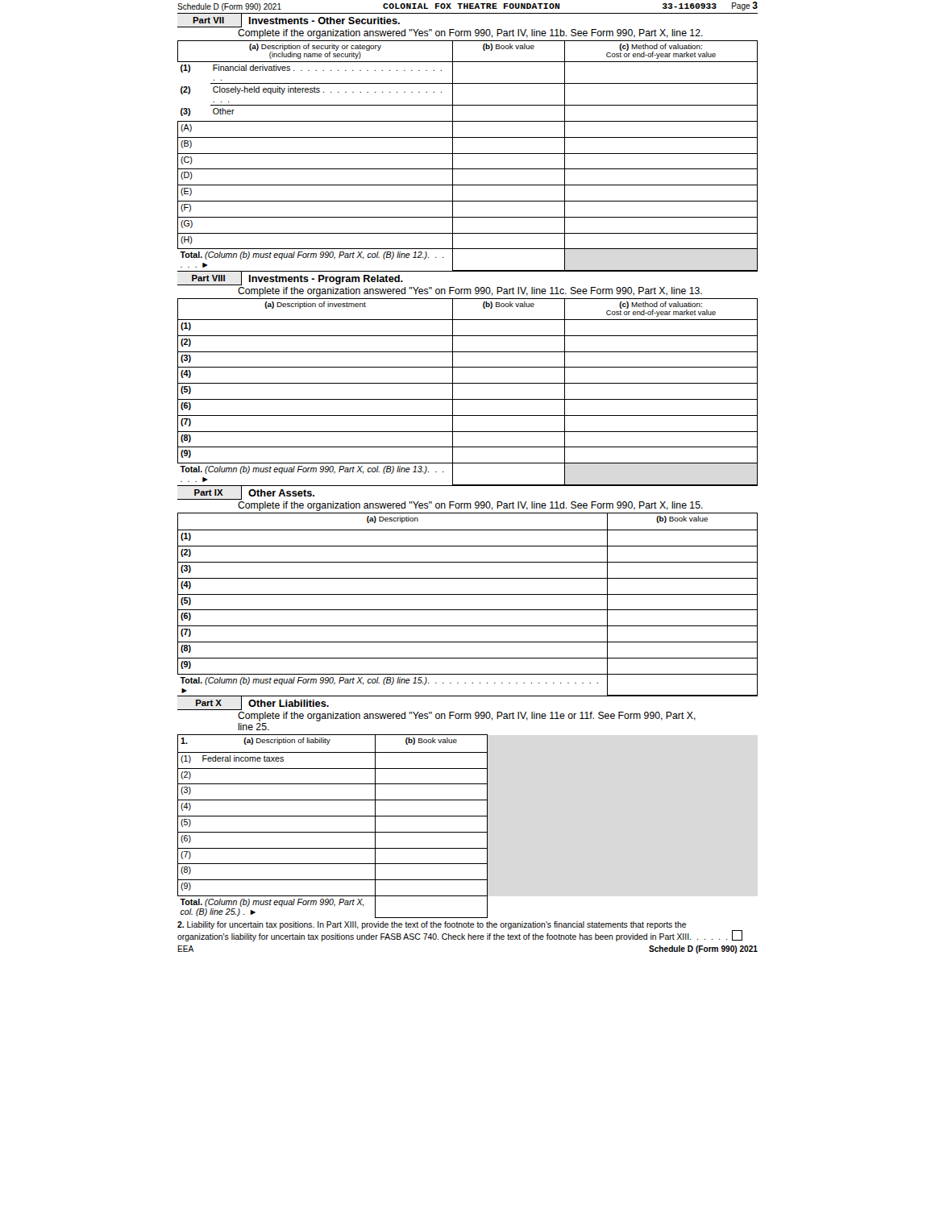Schedule D (Form 990) 2021
COLONIAL FOX THEATRE FOUNDATION
33-1160933
Page 3
Part VII
Investments - Other Securities.
Complete if the organization answered "Yes" on Form 990, Part IV, line 11b. See Form 990, Part X, line 12.
| (a) Description of security or category (including name of security) | (b) Book value | (c) Method of valuation: Cost or end-of-year market value |
| --- | --- | --- |
| (1) | Financial derivatives . . . . . . . . . . . . . . . . . . . . . . . | | |
| (2) | Closely-held equity interests . . . . . . . . . . . . . . . . . . . . | | |
| (3) | Other | | |
| (A) | | | |
| (B) | | | |
| (C) | | | |
| (D) | | | |
| (E) | | | |
| (F) | | | |
| (G) | | | |
| (H) | | | |
| Total. (Column (b) must equal Form 990, Part X, col. (B) line 12.) . . . . . . ► | | |
Part VIII
Investments - Program Related.
Complete if the organization answered "Yes" on Form 990, Part IV, line 11c. See Form 990, Part X, line 13.
| (a) Description of investment | (b) Book value | (c) Method of valuation: Cost or end-of-year market value |
| --- | --- | --- |
| (1) | | | |
| (2) | | | |
| (3) | | | |
| (4) | | | |
| (5) | | | |
| (6) | | | |
| (7) | | | |
| (8) | | | |
| (9) | | | |
| Total. (Column (b) must equal Form 990, Part X, col. (B) line 13.) . . . . . . ► | | |
Part IX
Other Assets.
Complete if the organization answered "Yes" on Form 990, Part IV, line 11d. See Form 990, Part X, line 15.
| (a) Description | (b) Book value |
| --- | --- |
| (1) | | |
| (2) | | |
| (3) | | |
| (4) | | |
| (5) | | |
| (6) | | |
| (7) | | |
| (8) | | |
| (9) | | |
| Total. (Column (b) must equal Form 990, Part X, col. (B) line 15.) . . . . . . . . . . . . . . . . . . . . . . . . ► | |
Part X
Other Liabilities.
Complete if the organization answered "Yes" on Form 990, Part IV, line 11e or 11f. See Form 990, Part X,
line 25.
| 1. | (a) Description of liability | (b) Book value | |
| (1) | Federal income taxes | | |
| (2) | | | |
| (3) | | | |
| (4) | | | |
| (5) | | | |
| (6) | | | |
| (7) | | | |
| (8) | | | |
| (9) | | | |
| Total. (Column (b) must equal Form 990, Part X, col. (B) line 25.) . ► | | |
2. Liability for uncertain tax positions. In Part XIII, provide the text of the footnote to the organization's financial statements that reports the
organization's liability for uncertain tax positions under FASB ASC 740. Check here if the text of the footnote has been provided in Part XIII. . . . . .
EEA
Schedule D (Form 990) 2021